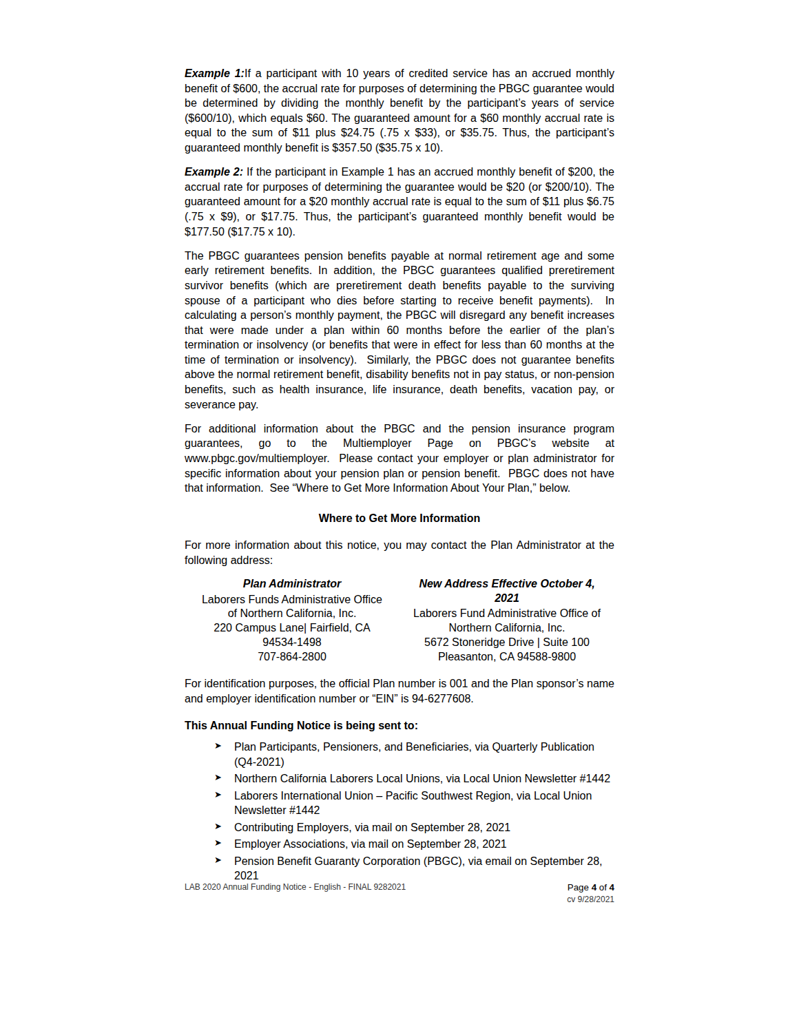Example 1: If a participant with 10 years of credited service has an accrued monthly benefit of $600, the accrual rate for purposes of determining the PBGC guarantee would be determined by dividing the monthly benefit by the participant’s years of service ($600/10), which equals $60. The guaranteed amount for a $60 monthly accrual rate is equal to the sum of $11 plus $24.75 (.75 x $33), or $35.75. Thus, the participant’s guaranteed monthly benefit is $357.50 ($35.75 x 10).
Example 2: If the participant in Example 1 has an accrued monthly benefit of $200, the accrual rate for purposes of determining the guarantee would be $20 (or $200/10). The guaranteed amount for a $20 monthly accrual rate is equal to the sum of $11 plus $6.75 (.75 x $9), or $17.75. Thus, the participant’s guaranteed monthly benefit would be $177.50 ($17.75 x 10).
The PBGC guarantees pension benefits payable at normal retirement age and some early retirement benefits. In addition, the PBGC guarantees qualified preretirement survivor benefits (which are preretirement death benefits payable to the surviving spouse of a participant who dies before starting to receive benefit payments). In calculating a person’s monthly payment, the PBGC will disregard any benefit increases that were made under a plan within 60 months before the earlier of the plan’s termination or insolvency (or benefits that were in effect for less than 60 months at the time of termination or insolvency). Similarly, the PBGC does not guarantee benefits above the normal retirement benefit, disability benefits not in pay status, or non-pension benefits, such as health insurance, life insurance, death benefits, vacation pay, or severance pay.
For additional information about the PBGC and the pension insurance program guarantees, go to the Multiemployer Page on PBGC’s website at www.pbgc.gov/multiemployer. Please contact your employer or plan administrator for specific information about your pension plan or pension benefit. PBGC does not have that information. See “Where to Get More Information About Your Plan,” below.
Where to Get More Information
For more information about this notice, you may contact the Plan Administrator at the following address:
| Plan Administrator Laborers Funds Administrative Office of Northern California, Inc. 220 Campus Lane/ Fairfield, CA 94534-1498 707-864-2800 | New Address Effective October 4, 2021 Laborers Fund Administrative Office of Northern California, Inc. 5672 Stoneridge Drive / Suite 100 Pleasanton, CA 94588-9800 |
For identification purposes, the official Plan number is 001 and the Plan sponsor’s name and employer identification number or “EIN” is 94-6277608.
This Annual Funding Notice is being sent to:
Plan Participants, Pensioners, and Beneficiaries, via Quarterly Publication (Q4-2021)
Northern California Laborers Local Unions, via Local Union Newsletter #1442
Laborers International Union – Pacific Southwest Region, via Local Union Newsletter #1442
Contributing Employers, via mail on September 28, 2021
Employer Associations, via mail on September 28, 2021
Pension Benefit Guaranty Corporation (PBGC), via email on September 28, 2021
LAB 2020 Annual Funding Notice - English - FINAL 9282021
Page 4 of 4 cv 9/28/2021